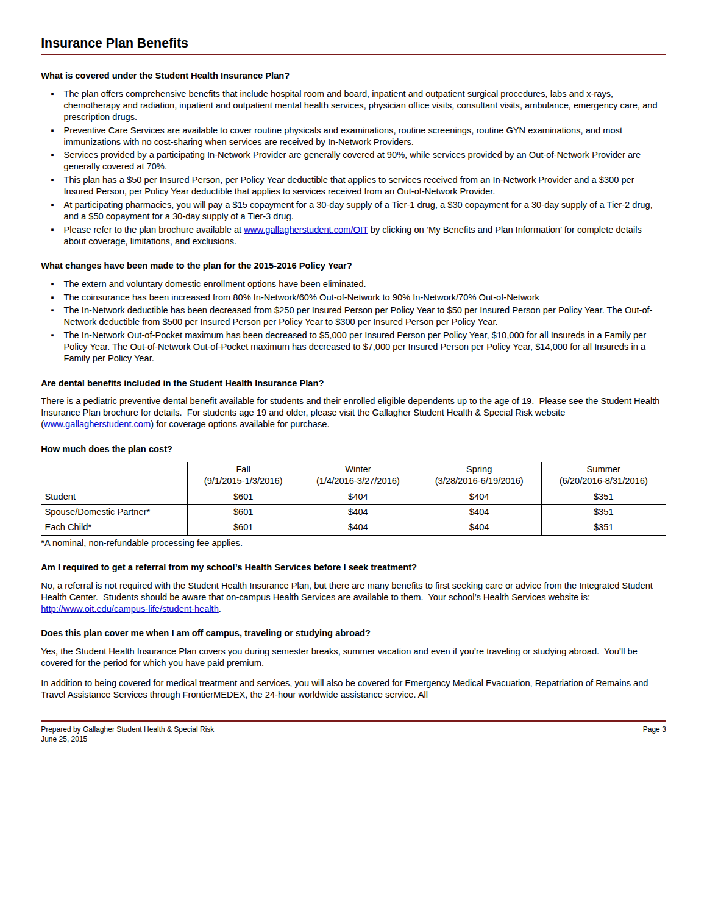Insurance Plan Benefits
What is covered under the Student Health Insurance Plan?
The plan offers comprehensive benefits that include hospital room and board, inpatient and outpatient surgical procedures, labs and x-rays, chemotherapy and radiation, inpatient and outpatient mental health services, physician office visits, consultant visits, ambulance, emergency care, and prescription drugs.
Preventive Care Services are available to cover routine physicals and examinations, routine screenings, routine GYN examinations, and most immunizations with no cost-sharing when services are received by In-Network Providers.
Services provided by a participating In-Network Provider are generally covered at 90%, while services provided by an Out-of-Network Provider are generally covered at 70%.
This plan has a $50 per Insured Person, per Policy Year deductible that applies to services received from an In-Network Provider and a $300 per Insured Person, per Policy Year deductible that applies to services received from an Out-of-Network Provider.
At participating pharmacies, you will pay a $15 copayment for a 30-day supply of a Tier-1 drug, a $30 copayment for a 30-day supply of a Tier-2 drug, and a $50 copayment for a 30-day supply of a Tier-3 drug.
Please refer to the plan brochure available at www.gallagherstudent.com/OIT by clicking on ‘My Benefits and Plan Information’ for complete details about coverage, limitations, and exclusions.
What changes have been made to the plan for the 2015-2016 Policy Year?
The extern and voluntary domestic enrollment options have been eliminated.
The coinsurance has been increased from 80% In-Network/60% Out-of-Network to 90% In-Network/70% Out-of-Network
The In-Network deductible has been decreased from $250 per Insured Person per Policy Year to $50 per Insured Person per Policy Year. The Out-of-Network deductible from $500 per Insured Person per Policy Year to $300 per Insured Person per Policy Year.
The In-Network Out-of-Pocket maximum has been decreased to $5,000 per Insured Person per Policy Year, $10,000 for all Insureds in a Family per Policy Year. The Out-of-Network Out-of-Pocket maximum has decreased to $7,000 per Insured Person per Policy Year, $14,000 for all Insureds in a Family per Policy Year.
Are dental benefits included in the Student Health Insurance Plan?
There is a pediatric preventive dental benefit available for students and their enrolled eligible dependents up to the age of 19. Please see the Student Health Insurance Plan brochure for details. For students age 19 and older, please visit the Gallagher Student Health & Special Risk website (www.gallagherstudent.com) for coverage options available for purchase.
How much does the plan cost?
| | Fall (9/1/2015-1/3/2016) | Winter (1/4/2016-3/27/2016) | Spring (3/28/2016-6/19/2016) | Summer (6/20/2016-8/31/2016) |
| --- | --- | --- | --- | --- |
| Student | $601 | $404 | $404 | $351 |
| Spouse/Domestic Partner* | $601 | $404 | $404 | $351 |
| Each Child* | $601 | $404 | $404 | $351 |
*A nominal, non-refundable processing fee applies.
Am I required to get a referral from my school’s Health Services before I seek treatment?
No, a referral is not required with the Student Health Insurance Plan, but there are many benefits to first seeking care or advice from the Integrated Student Health Center. Students should be aware that on-campus Health Services are available to them. Your school’s Health Services website is: http://www.oit.edu/campus-life/student-health.
Does this plan cover me when I am off campus, traveling or studying abroad?
Yes, the Student Health Insurance Plan covers you during semester breaks, summer vacation and even if you’re traveling or studying abroad. You’ll be covered for the period for which you have paid premium.
In addition to being covered for medical treatment and services, you will also be covered for Emergency Medical Evacuation, Repatriation of Remains and Travel Assistance Services through FrontierMEDEX, the 24-hour worldwide assistance service. All
Prepared by Gallagher Student Health & Special Risk
June 25, 2015
Page 3